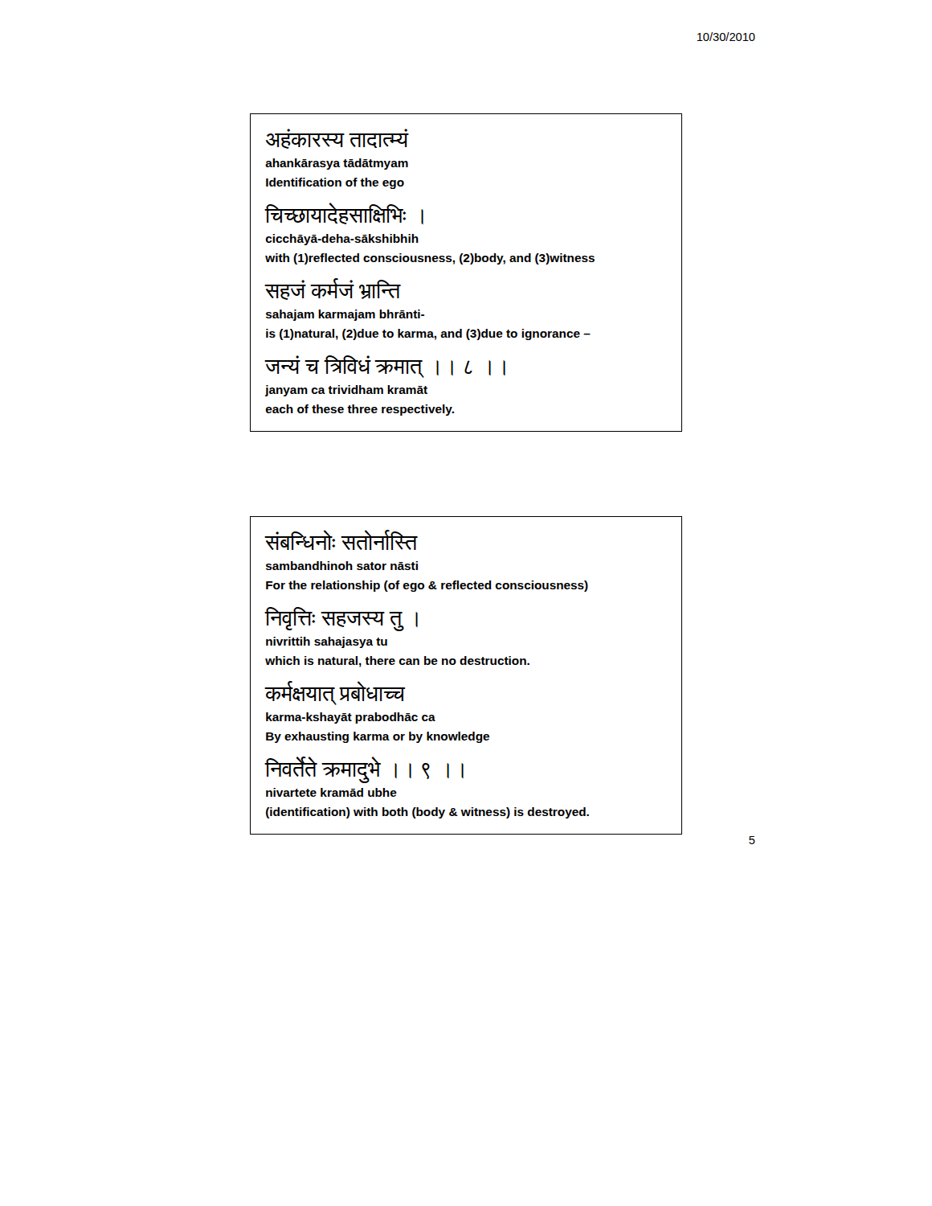10/30/2010
अहंकारस्य तादात्म्यं
ahankārasya tādātmyam
Identification of the ego
चिच्छायादेहसाक्षिभिः ।
cicchāyā-deha-sākshibhih
with (1)reflected consciousness, (2)body, and (3)witness
सहजं कर्मजं भ्रान्ति
sahajam karmajam bhrānti-
is (1)natural, (2)due to karma, and (3)due to ignorance –
जन्यं च त्रिविधं क्रमात् ।। ८ ।।
janyam ca trividham kramāt
each of these three respectively.
संबन्धिनोः सतोर्नास्ति
sambandhinoh sator nāsti
For the relationship (of ego & reflected consciousness)
निवृत्तिः सहजस्य तु ।
nivrittih sahajasya tu
which is natural, there can be no destruction.
कर्मक्षयात् प्रबोधाच्च
karma-kshayāt prabodhāc ca
By exhausting karma or by knowledge
निवर्तेते क्रमादुभे ।। ९ ।।
nivartete kramād ubhe
(identification) with both (body & witness) is destroyed.
5